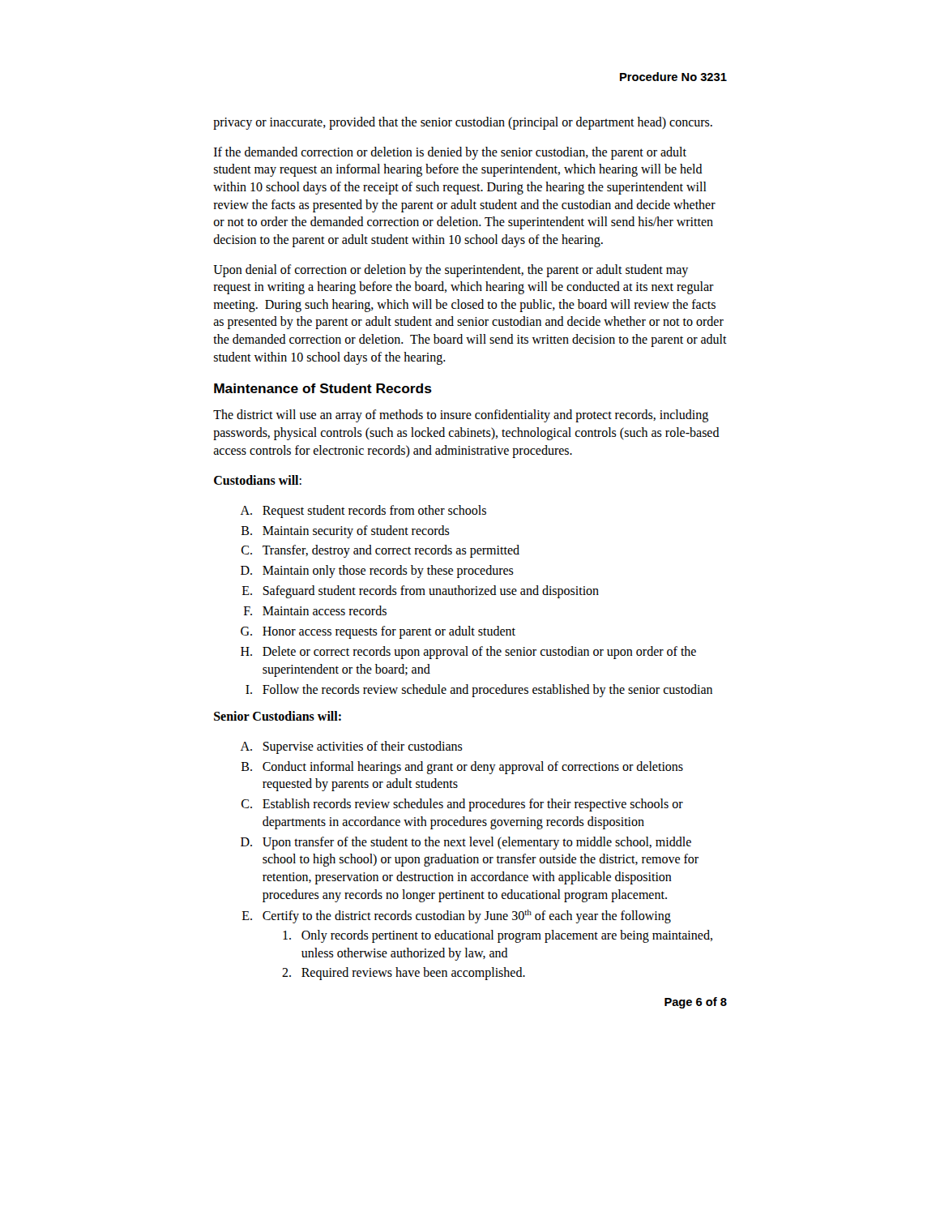Procedure No 3231
privacy or inaccurate, provided that the senior custodian (principal or department head) concurs.
If the demanded correction or deletion is denied by the senior custodian, the parent or adult student may request an informal hearing before the superintendent, which hearing will be held within 10 school days of the receipt of such request. During the hearing the superintendent will review the facts as presented by the parent or adult student and the custodian and decide whether or not to order the demanded correction or deletion. The superintendent will send his/her written decision to the parent or adult student within 10 school days of the hearing.
Upon denial of correction or deletion by the superintendent, the parent or adult student may request in writing a hearing before the board, which hearing will be conducted at its next regular meeting. During such hearing, which will be closed to the public, the board will review the facts as presented by the parent or adult student and senior custodian and decide whether or not to order the demanded correction or deletion. The board will send its written decision to the parent or adult student within 10 school days of the hearing.
Maintenance of Student Records
The district will use an array of methods to insure confidentiality and protect records, including passwords, physical controls (such as locked cabinets), technological controls (such as role-based access controls for electronic records) and administrative procedures.
Custodians will:
Request student records from other schools
Maintain security of student records
Transfer, destroy and correct records as permitted
Maintain only those records by these procedures
Safeguard student records from unauthorized use and disposition
Maintain access records
Honor access requests for parent or adult student
Delete or correct records upon approval of the senior custodian or upon order of the superintendent or the board; and
Follow the records review schedule and procedures established by the senior custodian
Senior Custodians will:
Supervise activities of their custodians
Conduct informal hearings and grant or deny approval of corrections or deletions requested by parents or adult students
Establish records review schedules and procedures for their respective schools or departments in accordance with procedures governing records disposition
Upon transfer of the student to the next level (elementary to middle school, middle school to high school) or upon graduation or transfer outside the district, remove for retention, preservation or destruction in accordance with applicable disposition procedures any records no longer pertinent to educational program placement.
Certify to the district records custodian by June 30th of each year the following
Only records pertinent to educational program placement are being maintained, unless otherwise authorized by law, and
Required reviews have been accomplished.
Page 6 of 8